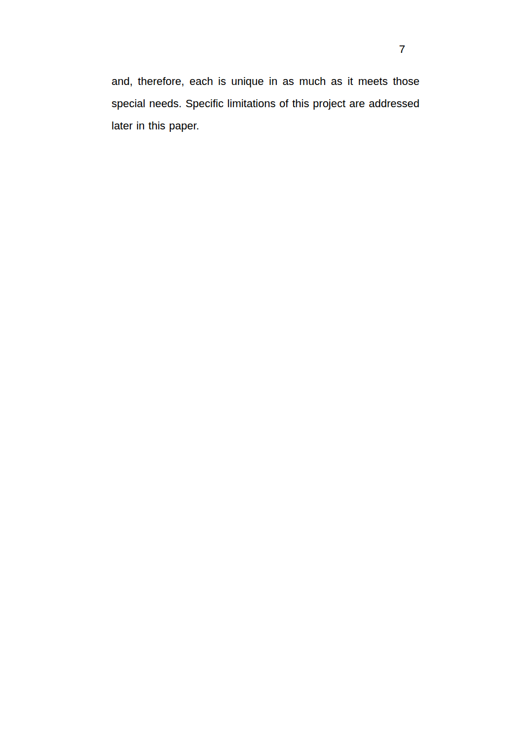7
and, therefore, each is unique in as much as it meets those special needs. Specific limitations of this project are addressed later in this paper.